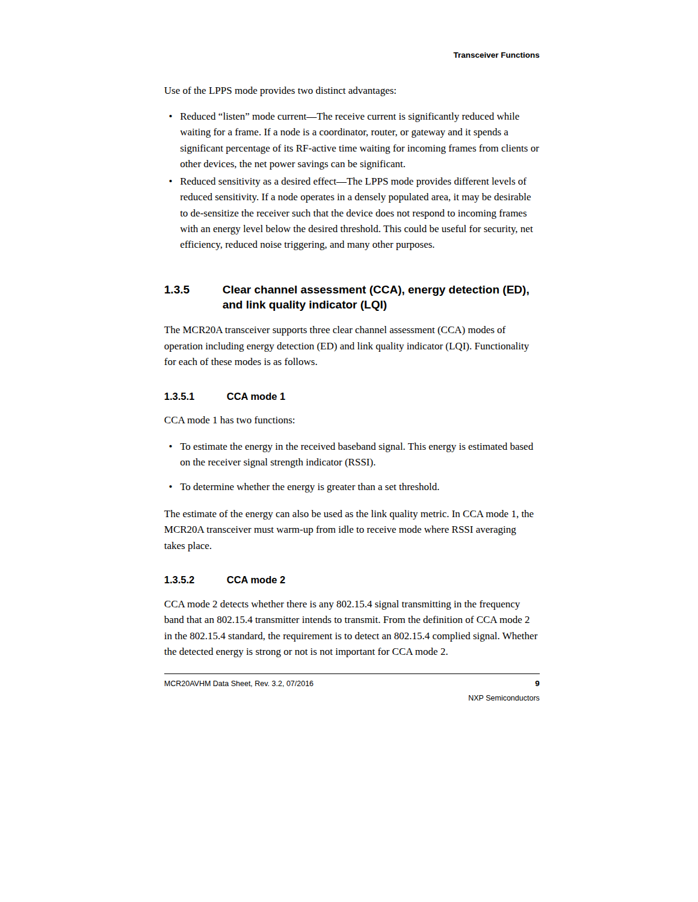Transceiver Functions
Use of the LPPS mode provides two distinct advantages:
Reduced “listen” mode current—The receive current is significantly reduced while waiting for a frame. If a node is a coordinator, router, or gateway and it spends a significant percentage of its RF-active time waiting for incoming frames from clients or other devices, the net power savings can be significant.
Reduced sensitivity as a desired effect—The LPPS mode provides different levels of reduced sensitivity. If a node operates in a densely populated area, it may be desirable to de-sensitize the receiver such that the device does not respond to incoming frames with an energy level below the desired threshold. This could be useful for security, net efficiency, reduced noise triggering, and many other purposes.
1.3.5 Clear channel assessment (CCA), energy detection (ED), and link quality indicator (LQI)
The MCR20A transceiver supports three clear channel assessment (CCA) modes of operation including energy detection (ED) and link quality indicator (LQI). Functionality for each of these modes is as follows.
1.3.5.1 CCA mode 1
CCA mode 1 has two functions:
To estimate the energy in the received baseband signal. This energy is estimated based on the receiver signal strength indicator (RSSI).
To determine whether the energy is greater than a set threshold.
The estimate of the energy can also be used as the link quality metric. In CCA mode 1, the MCR20A transceiver must warm-up from idle to receive mode where RSSI averaging takes place.
1.3.5.2 CCA mode 2
CCA mode 2 detects whether there is any 802.15.4 signal transmitting in the frequency band that an 802.15.4 transmitter intends to transmit. From the definition of CCA mode 2 in the 802.15.4 standard, the requirement is to detect an 802.15.4 complied signal. Whether the detected energy is strong or not is not important for CCA mode 2.
MCR20AVHM Data Sheet, Rev. 3.2, 07/2016
9
NXP Semiconductors